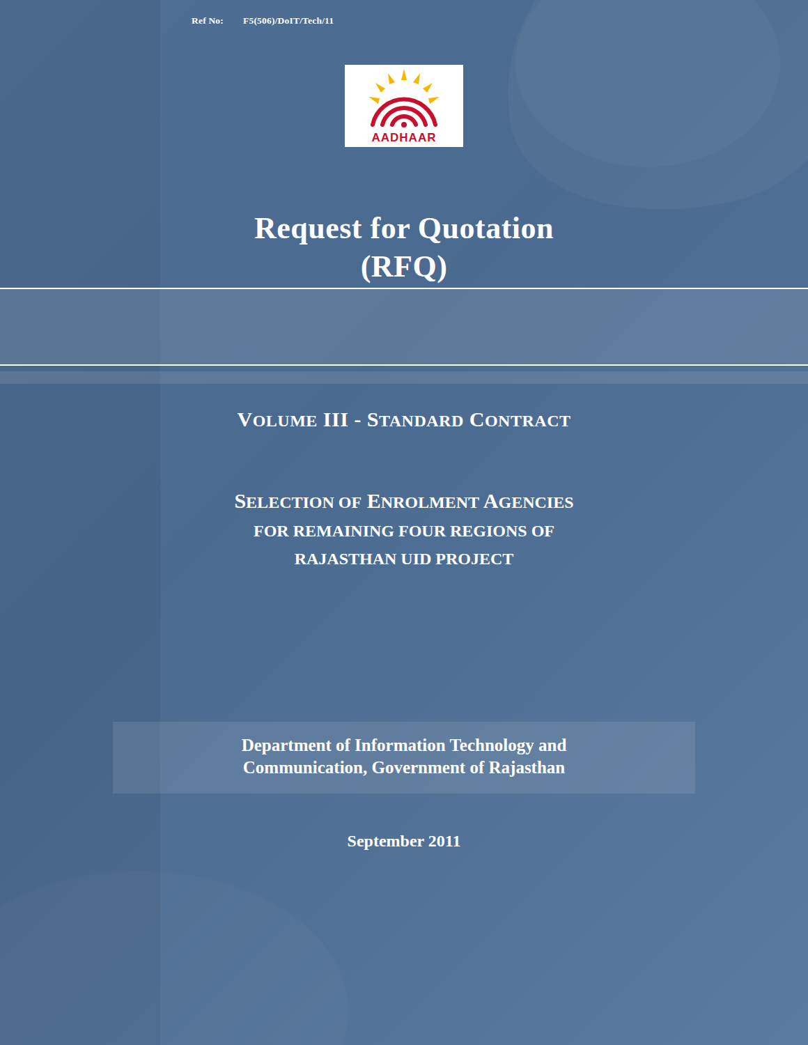Ref No: F5(506)/DoIT/Tech/11
AADHAAR
Request for Quotation
(RFQ)
VOLUME III - STANDARD CONTRACT
SELECTION OF ENROLMENT AGENCIES
FOR REMAINING FOUR REGIONS OF
RAJASTHAN UID PROJECT
Department of Information Technology and
Communication, Government of Rajasthan
September 2011